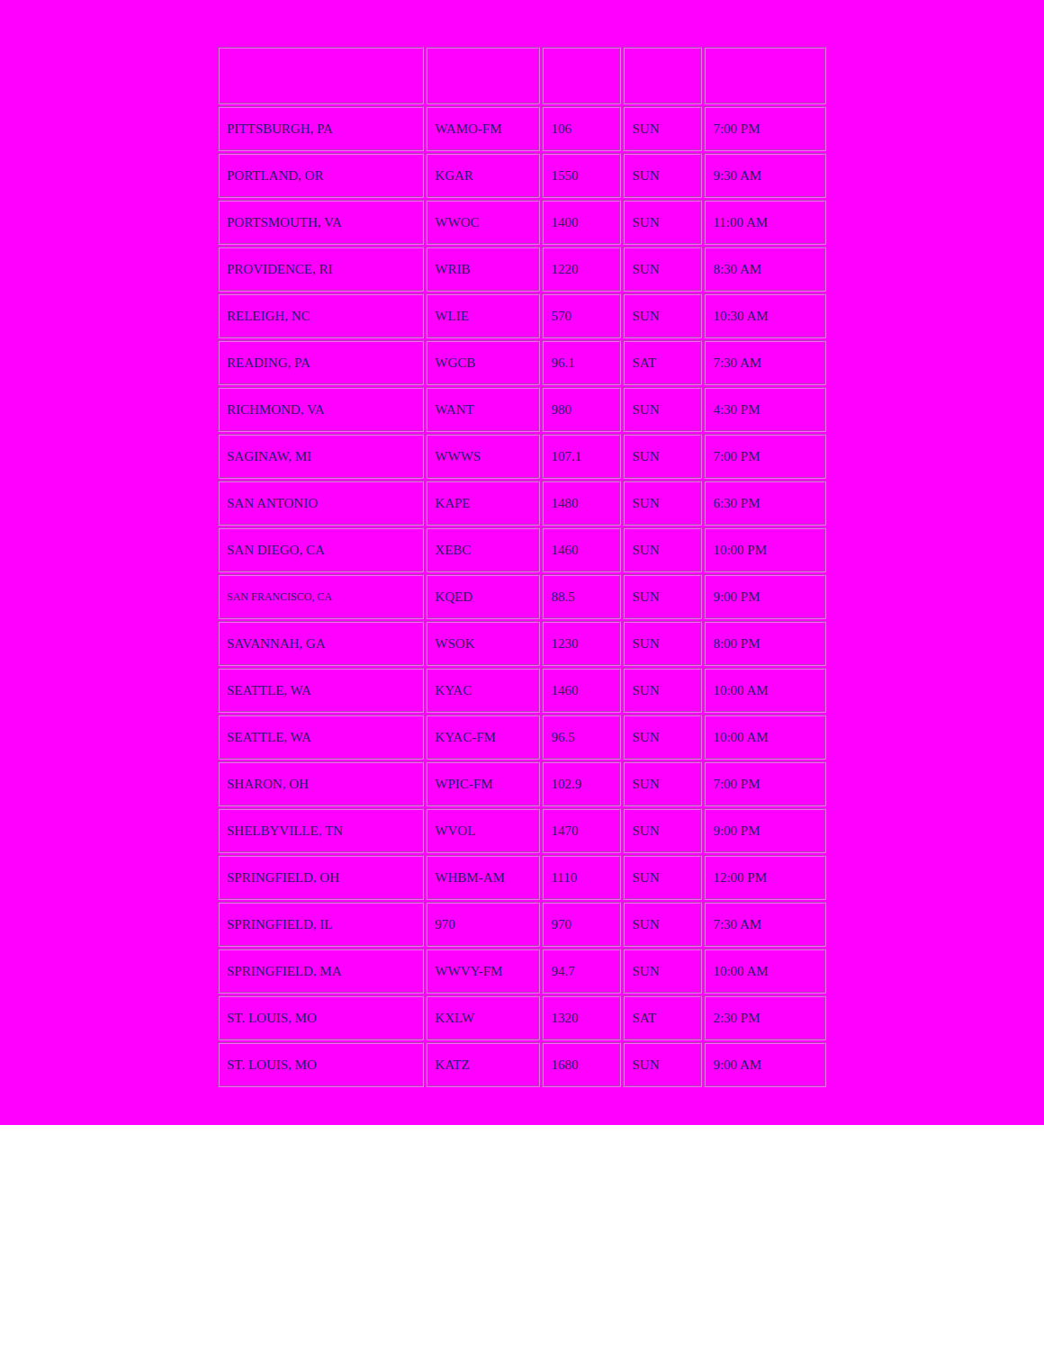| PITTSBURGH, PA | WAMO-FM | 106 | SUN | 7:00 PM |
| PORTLAND, OR | KGAR | 1550 | SUN | 9:30 AM |
| PORTSMOUTH, VA | WWOC | 1400 | SUN | 11:00 AM |
| PROVIDENCE, RI | WRIB | 1220 | SUN | 8:30 AM |
| RELEIGH, NC | WLIE | 570 | SUN | 10:30 AM |
| READING, PA | WGCB | 96.1 | SAT | 7:30 AM |
| RICHMOND, VA | WANT | 980 | SUN | 4:30 PM |
| SAGINAW, MI | WWWS | 107.1 | SUN | 7:00 PM |
| SAN ANTONIO | KAPE | 1480 | SUN | 6:30 PM |
| SAN DIEGO, CA | XEBC | 1460 | SUN | 10:00 PM |
| SAN FRANCISCO, CA | KQED | 88.5 | SUN | 9:00 PM |
| SAVANNAH, GA | WSOK | 1230 | SUN | 8:00 PM |
| SEATTLE, WA | KYAC | 1460 | SUN | 10:00 AM |
| SEATTLE, WA | KYAC-FM | 96.5 | SUN | 10:00 AM |
| SHARON, OH | WPIC-FM | 102.9 | SUN | 7:00 PM |
| SHELBYVILLE, TN | WVOL | 1470 | SUN | 9:00 PM |
| SPRINGFIELD, OH | WHBM-AM | 1110 | SUN | 12:00 PM |
| SPRINGFIELD, IL | 970 | 970 | SUN | 7:30 AM |
| SPRINGFIELD, MA | WWVY-FM | 94.7 | SUN | 10:00 AM |
| ST. LOUIS, MO | KXLW | 1320 | SAT | 2:30 PM |
| ST. LOUIS, MO | KATZ | 1680 | SUN | 9:00 AM |